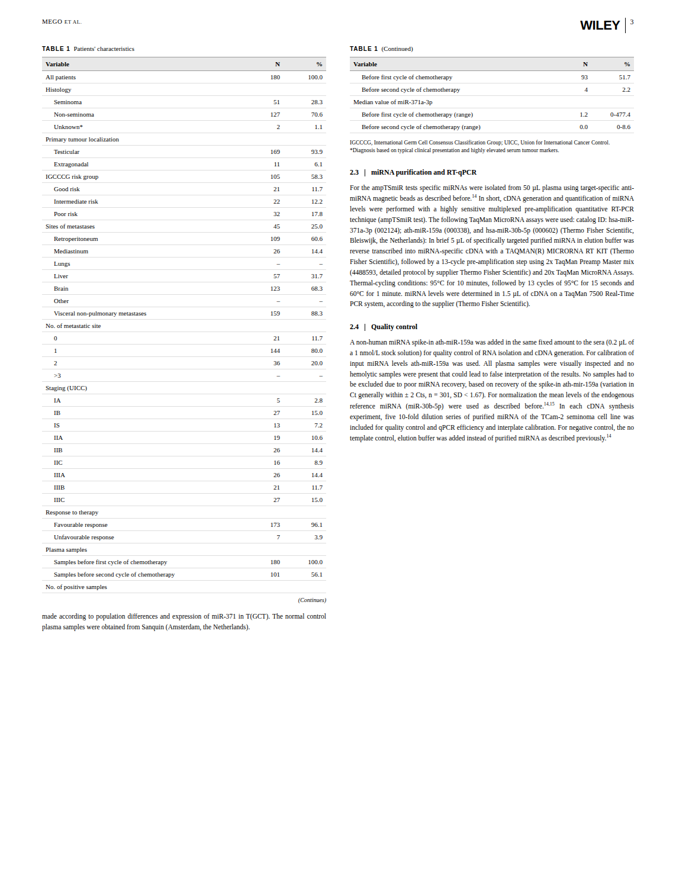MEGO ET AL.
WILEY
3
TABLE 1 Patients' characteristics
| Variable | N | % |
| --- | --- | --- |
| All patients | 180 | 100.0 |
| Histology | | |
| Seminoma | 51 | 28.3 |
| Non-seminoma | 127 | 70.6 |
| Unknown* | 2 | 1.1 |
| Primary tumour localization | | |
| Testicular | 169 | 93.9 |
| Extragonadal | 11 | 6.1 |
| IGCCCG risk group | 105 | 58.3 |
| Good risk | 21 | 11.7 |
| Intermediate risk | 22 | 12.2 |
| Poor risk | 32 | 17.8 |
| Sites of metastases | 45 | 25.0 |
| Retroperitoneum | 109 | 60.6 |
| Mediastinum | 26 | 14.4 |
| Lungs | – | – |
| Liver | 57 | 31.7 |
| Brain | 123 | 68.3 |
| Other | – | – |
| Visceral non-pulmonary metastases | 159 | 88.3 |
| No. of metastatic site | | |
| 0 | 21 | 11.7 |
| 1 | 144 | 80.0 |
| 2 | 36 | 20.0 |
| >3 | – | – |
| Staging (UICC) | | |
| IA | 5 | 2.8 |
| IB | 27 | 15.0 |
| IS | 13 | 7.2 |
| IIA | 19 | 10.6 |
| IIB | 26 | 14.4 |
| IIC | 16 | 8.9 |
| IIIA | 26 | 14.4 |
| IIIB | 21 | 11.7 |
| IIIC | 27 | 15.0 |
| Response to therapy | | |
| Favourable response | 173 | 96.1 |
| Unfavourable response | 7 | 3.9 |
| Plasma samples | | |
| Samples before first cycle of chemotherapy | 180 | 100.0 |
| Samples before second cycle of chemotherapy | 101 | 56.1 |
| No. of positive samples | | |
(Continues)
made according to population differences and expression of miR-371 in T(GCT). The normal control plasma samples were obtained from Sanquin (Amsterdam, the Netherlands).
TABLE 1 (Continued)
| Variable | N | % |
| --- | --- | --- |
| Before first cycle of chemotherapy | 93 | 51.7 |
| Before second cycle of chemotherapy | 4 | 2.2 |
| Median value of miR-371a-3p | | |
| Before first cycle of chemotherapy (range) | 1.2 | 0-477.4 |
| Before second cycle of chemotherapy (range) | 0.0 | 0-8.6 |
IGCCCG, International Germ Cell Consensus Classification Group; UICC, Union for International Cancer Control.
*Diagnosis based on typical clinical presentation and highly elevated serum tumour markers.
2.3 miRNA purification and RT-qPCR
For the ampTSmiR tests specific miRNAs were isolated from 50 µL plasma using target-specific anti-miRNA magnetic beads as described before.14 In short, cDNA generation and quantification of miRNA levels were performed with a highly sensitive multiplexed pre-amplification quantitative RT-PCR technique (ampTSmiR test). The following TaqMan MicroRNA assays were used: catalog ID: hsa-miR-371a-3p (002124); ath-miR-159a (000338), and hsa-miR-30b-5p (000602) (Thermo Fisher Scientific, Bleiswijk, the Netherlands): In brief 5 µL of specifically targeted purified miRNA in elution buffer was reverse transcribed into miRNA-specific cDNA with a TAQMAN(R) MICRORNA RT KIT (Thermo Fisher Scientific), followed by a 13-cycle pre-amplification step using 2x TaqMan Preamp Master mix (4488593, detailed protocol by supplier Thermo Fisher Scientific) and 20x TaqMan MicroRNA Assays. Thermal-cycling conditions: 95°C for 10 minutes, followed by 13 cycles of 95°C for 15 seconds and 60°C for 1 minute. miRNA levels were determined in 1.5 µL of cDNA on a TaqMan 7500 Real-Time PCR system, according to the supplier (Thermo Fisher Scientific).
2.4 Quality control
A non-human miRNA spike-in ath-miR-159a was added in the same fixed amount to the sera (0.2 µL of a 1 nmol/L stock solution) for quality control of RNA isolation and cDNA generation. For calibration of input miRNA levels ath-miR-159a was used. All plasma samples were visually inspected and no hemolytic samples were present that could lead to false interpretation of the results. No samples had to be excluded due to poor miRNA recovery, based on recovery of the spike-in ath-mir-159a (variation in Ct generally within ± 2 Cts, n = 301, SD < 1.67). For normalization the mean levels of the endogenous reference miRNA (miR-30b-5p) were used as described before.14,15 In each cDNA synthesis experiment, five 10-fold dilution series of purified miRNA of the TCam-2 seminoma cell line was included for quality control and qPCR efficiency and interplate calibration. For negative control, the no template control, elution buffer was added instead of purified miRNA as described previously.14